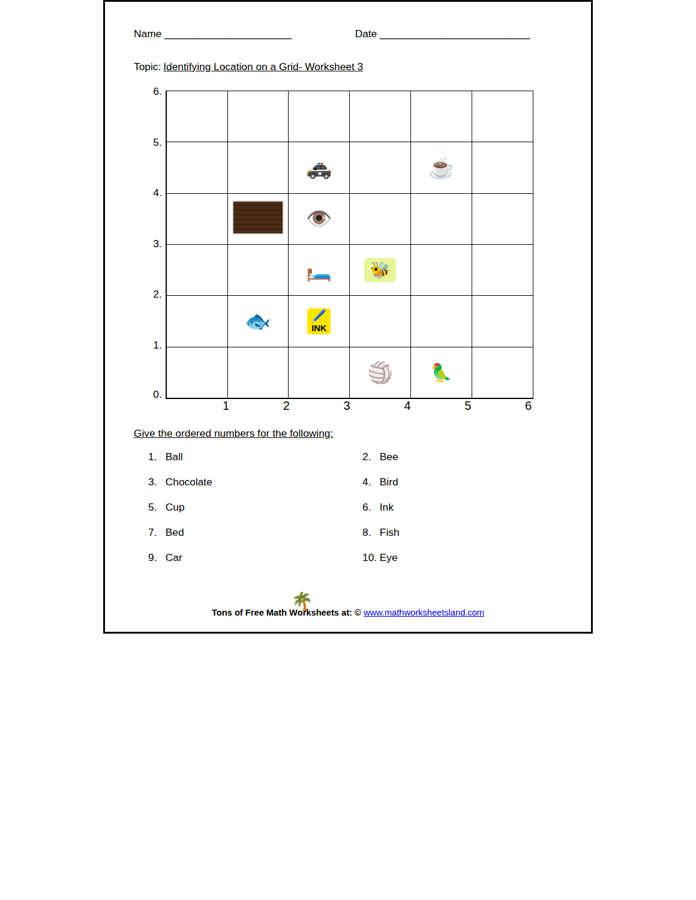Name ______________________
Date __________________________
Topic: Identifying Location on a Grid- Worksheet 3
6. 5. 4. 3. 2. 1. 0.
| | | 🚓 | | ☕ | |
| | | 👁️ | | | |
| | | 🛏️ | 🐝 | | |
| | 🐟 | 🖊️ INK | | | |
| | | | 🏐 | 🦜 | |
1 2 3 4 5 6
Give the ordered numbers for the following:
1. Ball
2. Bee
3. Chocolate
4. Bird
5. Cup
6. Ink
7. Bed
8. Fish
9. Car
10. Eye
🌴 Tons of Free Math Worksheets at: © www.mathworksheetsland.com